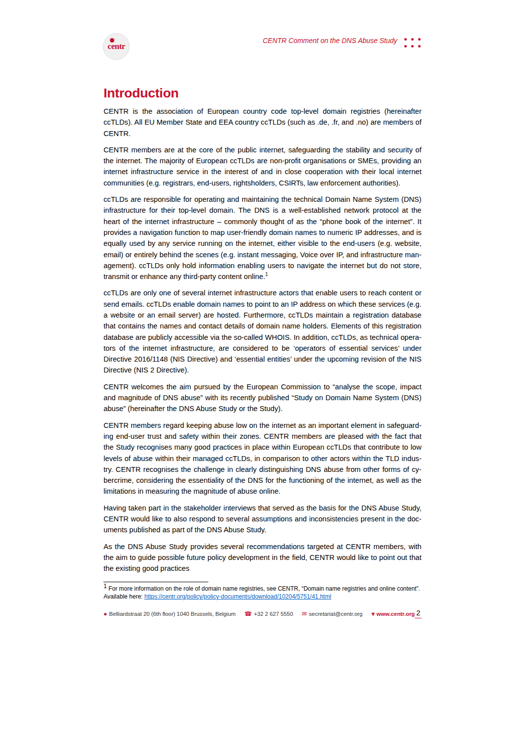centr
CENTR Comment on the DNS Abuse Study
Introduction
CENTR is the association of European country code top-level domain registries (hereinafter ccTLDs). All EU Member State and EEA country ccTLDs (such as .de, .fr, and .no) are members of CENTR.
CENTR members are at the core of the public internet, safeguarding the stability and security of the internet. The majority of European ccTLDs are non-profit organisations or SMEs, providing an internet infrastructure service in the interest of and in close cooperation with their local internet communities (e.g. registrars, end-users, rightsholders, CSIRTs, law enforcement authorities).
ccTLDs are responsible for operating and maintaining the technical Domain Name System (DNS) infrastructure for their top-level domain. The DNS is a well-established network protocol at the heart of the internet infrastructure – commonly thought of as the “phone book of the internet”. It provides a navigation function to map user-friendly domain names to numeric IP addresses, and is equally used by any service running on the internet, either visible to the end-users (e.g. website, email) or entirely behind the scenes (e.g. instant messaging, Voice over IP, and infrastructure management). ccTLDs only hold information enabling users to navigate the internet but do not store, transmit or enhance any third-party content online.1
ccTLDs are only one of several internet infrastructure actors that enable users to reach content or send emails. ccTLDs enable domain names to point to an IP address on which these services (e.g. a website or an email server) are hosted. Furthermore, ccTLDs maintain a registration database that contains the names and contact details of domain name holders. Elements of this registration database are publicly accessible via the so-called WHOIS. In addition, ccTLDs, as technical operators of the internet infrastructure, are considered to be ‘operators of essential services’ under Directive 2016/1148 (NIS Directive) and ‘essential entities’ under the upcoming revision of the NIS Directive (NIS 2 Directive).
CENTR welcomes the aim pursued by the European Commission to “analyse the scope, impact and magnitude of DNS abuse” with its recently published “Study on Domain Name System (DNS) abuse” (hereinafter the DNS Abuse Study or the Study).
CENTR members regard keeping abuse low on the internet as an important element in safeguarding end-user trust and safety within their zones. CENTR members are pleased with the fact that the Study recognises many good practices in place within European ccTLDs that contribute to low levels of abuse within their managed ccTLDs, in comparison to other actors within the TLD industry. CENTR recognises the challenge in clearly distinguishing DNS abuse from other forms of cybercrime, considering the essentiality of the DNS for the functioning of the internet, as well as the limitations in measuring the magnitude of abuse online.
Having taken part in the stakeholder interviews that served as the basis for the DNS Abuse Study, CENTR would like to also respond to several assumptions and inconsistencies present in the documents published as part of the DNS Abuse Study.
As the DNS Abuse Study provides several recommendations targeted at CENTR members, with the aim to guide possible future policy development in the field, CENTR would like to point out that the existing good practices
1 For more information on the role of domain name registries, see CENTR, “Domain name registries and online content”. Available here: https://centr.org/policy/policy-documents/download/10204/5751/41.html
●Belliardstraat 20 (6th floor) 1040 Brussels, Belgium ☎+32 2 627 5550 ✉secretariat@centr.org ▾www.centr.org
2